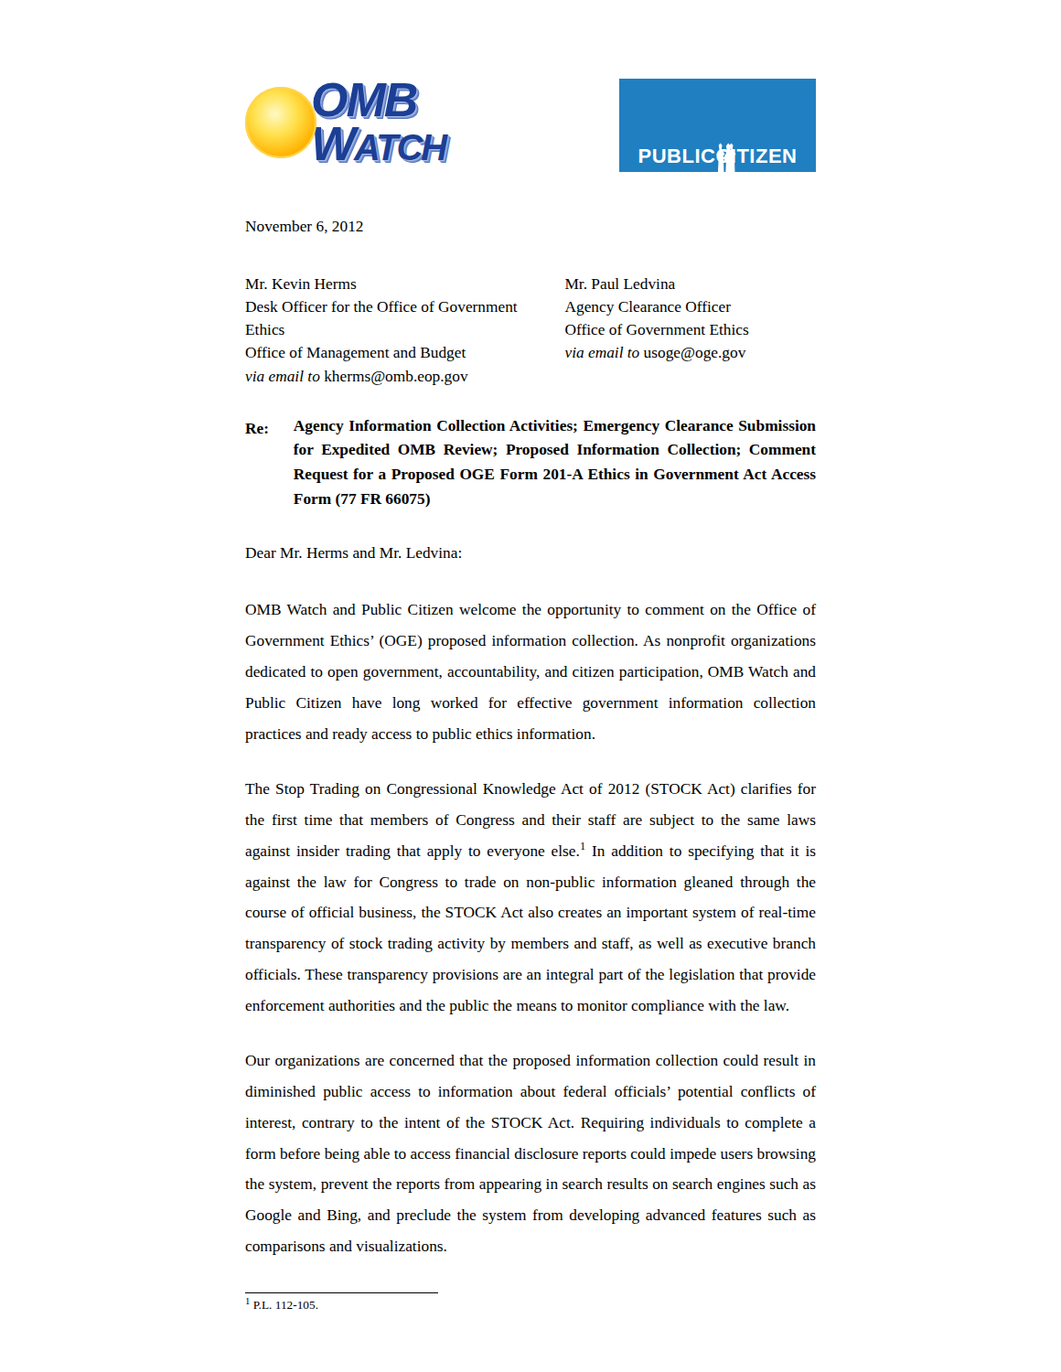OMB WATCH
PUBLICCITIZEN
November 6, 2012
Mr. Kevin Herms
Desk Officer for the Office of Government Ethics
Office of Management and Budget
via email to kherms@omb.eop.gov
Mr. Paul Ledvina
Agency Clearance Officer
Office of Government Ethics
via email to usoge@oge.gov
Re:
Agency Information Collection Activities; Emergency Clearance Submission for Expedited OMB Review; Proposed Information Collection; Comment Request for a Proposed OGE Form 201-A Ethics in Government Act Access Form (77 FR 66075)
Dear Mr. Herms and Mr. Ledvina:
OMB Watch and Public Citizen welcome the opportunity to comment on the Office of Government Ethics’ (OGE) proposed information collection. As nonprofit organizations dedicated to open government, accountability, and citizen participation, OMB Watch and Public Citizen have long worked for effective government information collection practices and ready access to public ethics information.
The Stop Trading on Congressional Knowledge Act of 2012 (STOCK Act) clarifies for the first time that members of Congress and their staff are subject to the same laws against insider trading that apply to everyone else.1 In addition to specifying that it is against the law for Congress to trade on non-public information gleaned through the course of official business, the STOCK Act also creates an important system of real-time transparency of stock trading activity by members and staff, as well as executive branch officials. These transparency provisions are an integral part of the legislation that provide enforcement authorities and the public the means to monitor compliance with the law.
Our organizations are concerned that the proposed information collection could result in diminished public access to information about federal officials’ potential conflicts of interest, contrary to the intent of the STOCK Act. Requiring individuals to complete a form before being able to access financial disclosure reports could impede users browsing the system, prevent the reports from appearing in search results on search engines such as Google and Bing, and preclude the system from developing advanced features such as comparisons and visualizations.
1 P.L. 112-105.